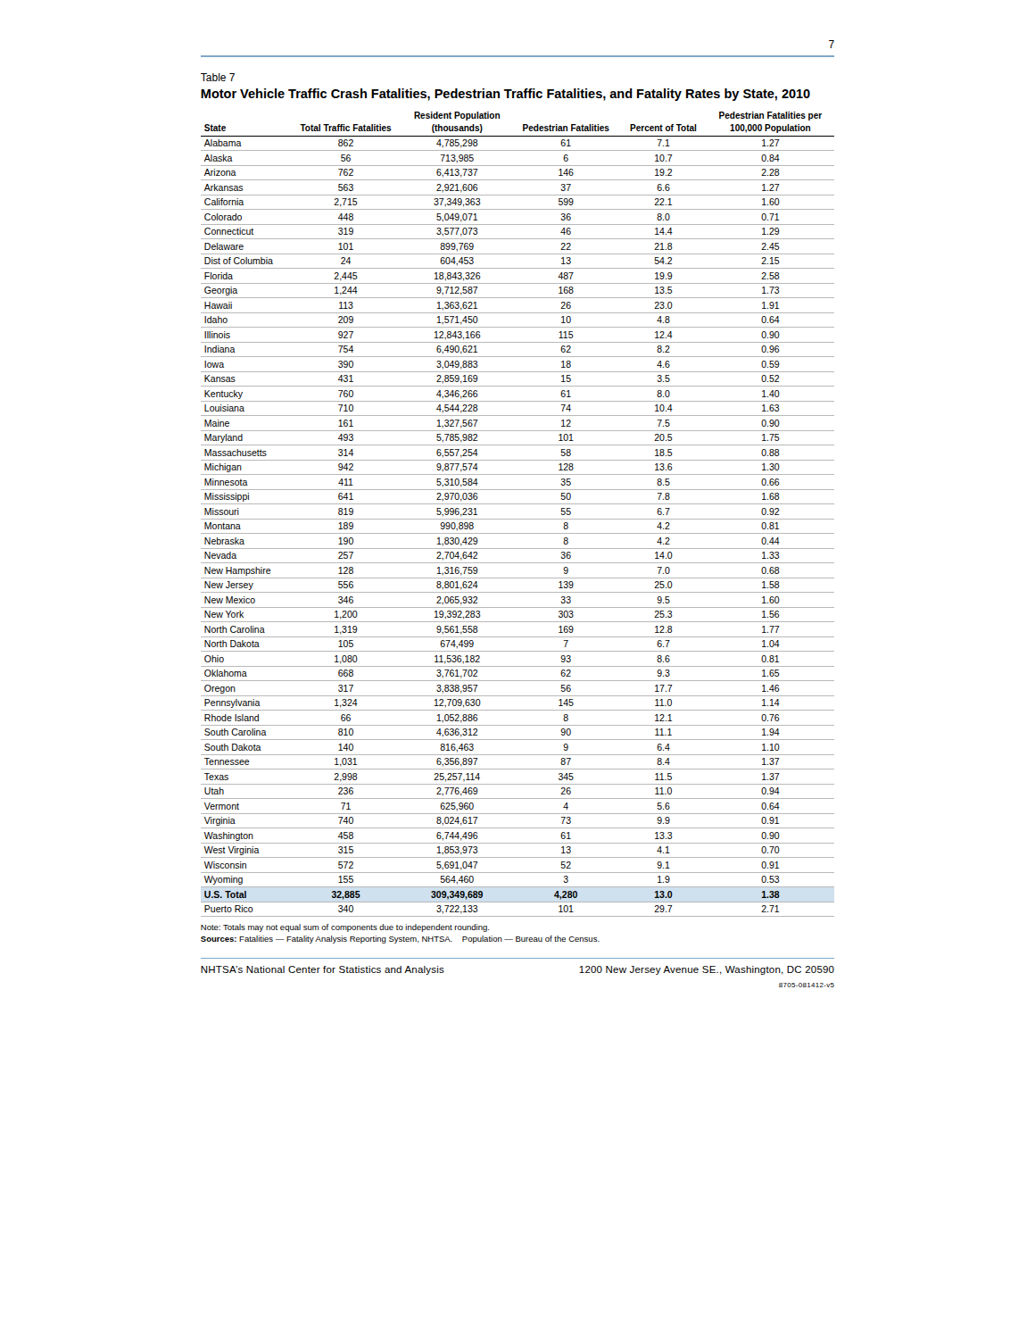7
Table 7
Motor Vehicle Traffic Crash Fatalities, Pedestrian Traffic Fatalities, and Fatality Rates by State, 2010
| | | Resident Population | | | Pedestrian Fatalities per |
| --- | --- | --- | --- | --- | --- |
| State | Total Traffic Fatalities | (thousands) | Pedestrian Fatalities | Percent of Total | 100,000 Population |
| Alabama | 862 | 4,785,298 | 61 | 7.1 | 1.27 |
| Alaska | 56 | 713,985 | 6 | 10.7 | 0.84 |
| Arizona | 762 | 6,413,737 | 146 | 19.2 | 2.28 |
| Arkansas | 563 | 2,921,606 | 37 | 6.6 | 1.27 |
| California | 2,715 | 37,349,363 | 599 | 22.1 | 1.60 |
| Colorado | 448 | 5,049,071 | 36 | 8.0 | 0.71 |
| Connecticut | 319 | 3,577,073 | 46 | 14.4 | 1.29 |
| Delaware | 101 | 899,769 | 22 | 21.8 | 2.45 |
| Dist of Columbia | 24 | 604,453 | 13 | 54.2 | 2.15 |
| Florida | 2,445 | 18,843,326 | 487 | 19.9 | 2.58 |
| Georgia | 1,244 | 9,712,587 | 168 | 13.5 | 1.73 |
| Hawaii | 113 | 1,363,621 | 26 | 23.0 | 1.91 |
| Idaho | 209 | 1,571,450 | 10 | 4.8 | 0.64 |
| Illinois | 927 | 12,843,166 | 115 | 12.4 | 0.90 |
| Indiana | 754 | 6,490,621 | 62 | 8.2 | 0.96 |
| Iowa | 390 | 3,049,883 | 18 | 4.6 | 0.59 |
| Kansas | 431 | 2,859,169 | 15 | 3.5 | 0.52 |
| Kentucky | 760 | 4,346,266 | 61 | 8.0 | 1.40 |
| Louisiana | 710 | 4,544,228 | 74 | 10.4 | 1.63 |
| Maine | 161 | 1,327,567 | 12 | 7.5 | 0.90 |
| Maryland | 493 | 5,785,982 | 101 | 20.5 | 1.75 |
| Massachusetts | 314 | 6,557,254 | 58 | 18.5 | 0.88 |
| Michigan | 942 | 9,877,574 | 128 | 13.6 | 1.30 |
| Minnesota | 411 | 5,310,584 | 35 | 8.5 | 0.66 |
| Mississippi | 641 | 2,970,036 | 50 | 7.8 | 1.68 |
| Missouri | 819 | 5,996,231 | 55 | 6.7 | 0.92 |
| Montana | 189 | 990,898 | 8 | 4.2 | 0.81 |
| Nebraska | 190 | 1,830,429 | 8 | 4.2 | 0.44 |
| Nevada | 257 | 2,704,642 | 36 | 14.0 | 1.33 |
| New Hampshire | 128 | 1,316,759 | 9 | 7.0 | 0.68 |
| New Jersey | 556 | 8,801,624 | 139 | 25.0 | 1.58 |
| New Mexico | 346 | 2,065,932 | 33 | 9.5 | 1.60 |
| New York | 1,200 | 19,392,283 | 303 | 25.3 | 1.56 |
| North Carolina | 1,319 | 9,561,558 | 169 | 12.8 | 1.77 |
| North Dakota | 105 | 674,499 | 7 | 6.7 | 1.04 |
| Ohio | 1,080 | 11,536,182 | 93 | 8.6 | 0.81 |
| Oklahoma | 668 | 3,761,702 | 62 | 9.3 | 1.65 |
| Oregon | 317 | 3,838,957 | 56 | 17.7 | 1.46 |
| Pennsylvania | 1,324 | 12,709,630 | 145 | 11.0 | 1.14 |
| Rhode Island | 66 | 1,052,886 | 8 | 12.1 | 0.76 |
| South Carolina | 810 | 4,636,312 | 90 | 11.1 | 1.94 |
| South Dakota | 140 | 816,463 | 9 | 6.4 | 1.10 |
| Tennessee | 1,031 | 6,356,897 | 87 | 8.4 | 1.37 |
| Texas | 2,998 | 25,257,114 | 345 | 11.5 | 1.37 |
| Utah | 236 | 2,776,469 | 26 | 11.0 | 0.94 |
| Vermont | 71 | 625,960 | 4 | 5.6 | 0.64 |
| Virginia | 740 | 8,024,617 | 73 | 9.9 | 0.91 |
| Washington | 458 | 6,744,496 | 61 | 13.3 | 0.90 |
| West Virginia | 315 | 1,853,973 | 13 | 4.1 | 0.70 |
| Wisconsin | 572 | 5,691,047 | 52 | 9.1 | 0.91 |
| Wyoming | 155 | 564,460 | 3 | 1.9 | 0.53 |
| U.S. Total | 32,885 | 309,349,689 | 4,280 | 13.0 | 1.38 |
| Puerto Rico | 340 | 3,722,133 | 101 | 29.7 | 2.71 |
Note: Totals may not equal sum of components due to independent rounding.
Sources: Fatalities — Fatality Analysis Reporting System, NHTSA. Population — Bureau of the Census.
NHTSA’s National Center for Statistics and Analysis
1200 New Jersey Avenue SE., Washington, DC 20590
8705-081412-v5